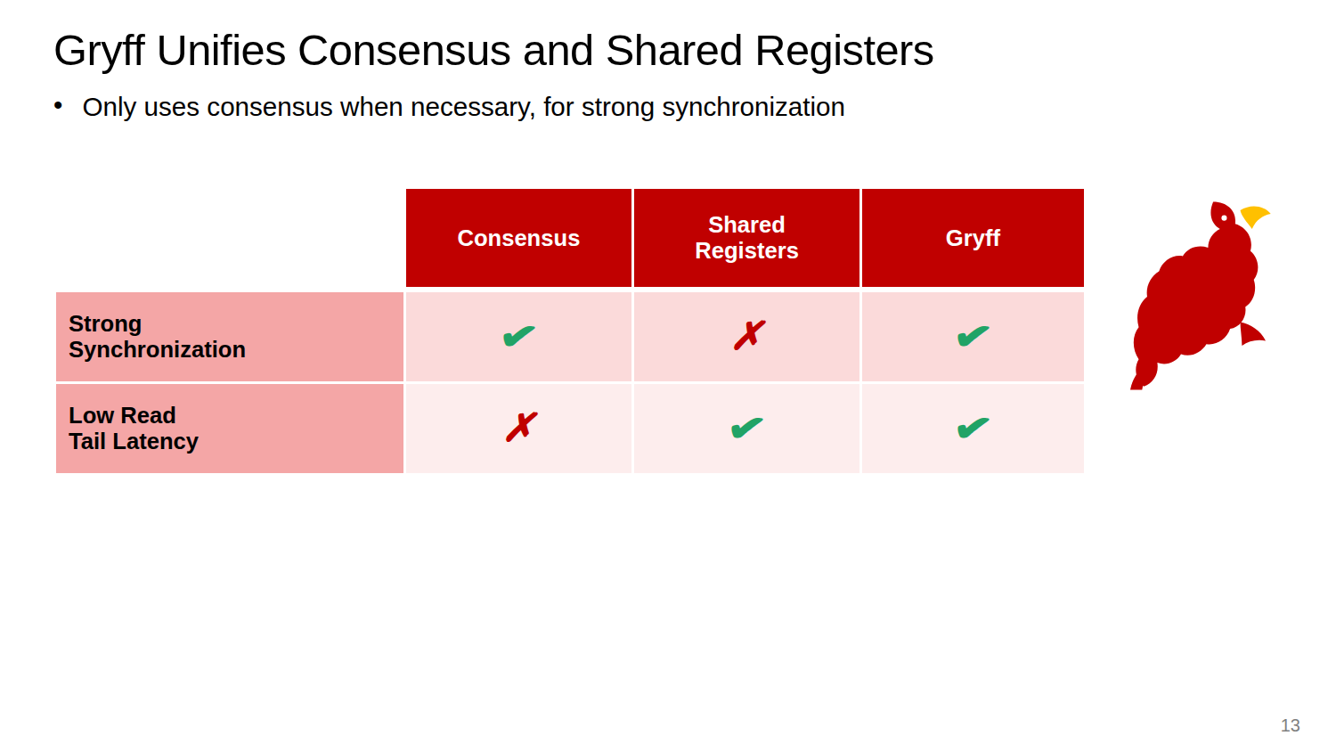Gryff Unifies Consensus and Shared Registers
Only uses consensus when necessary, for strong synchronization
Comparison of Consensus, Shared Registers, and Gryff on strong synchronization and low read tail latency
| Property | Consensus | Shared Registers | Gryff |
| --- | --- | --- | --- |
| Strong Synchronization | ✔ | ✗ | ✔ |
| Low Read Tail Latency | ✗ | ✔ | ✔ |
13